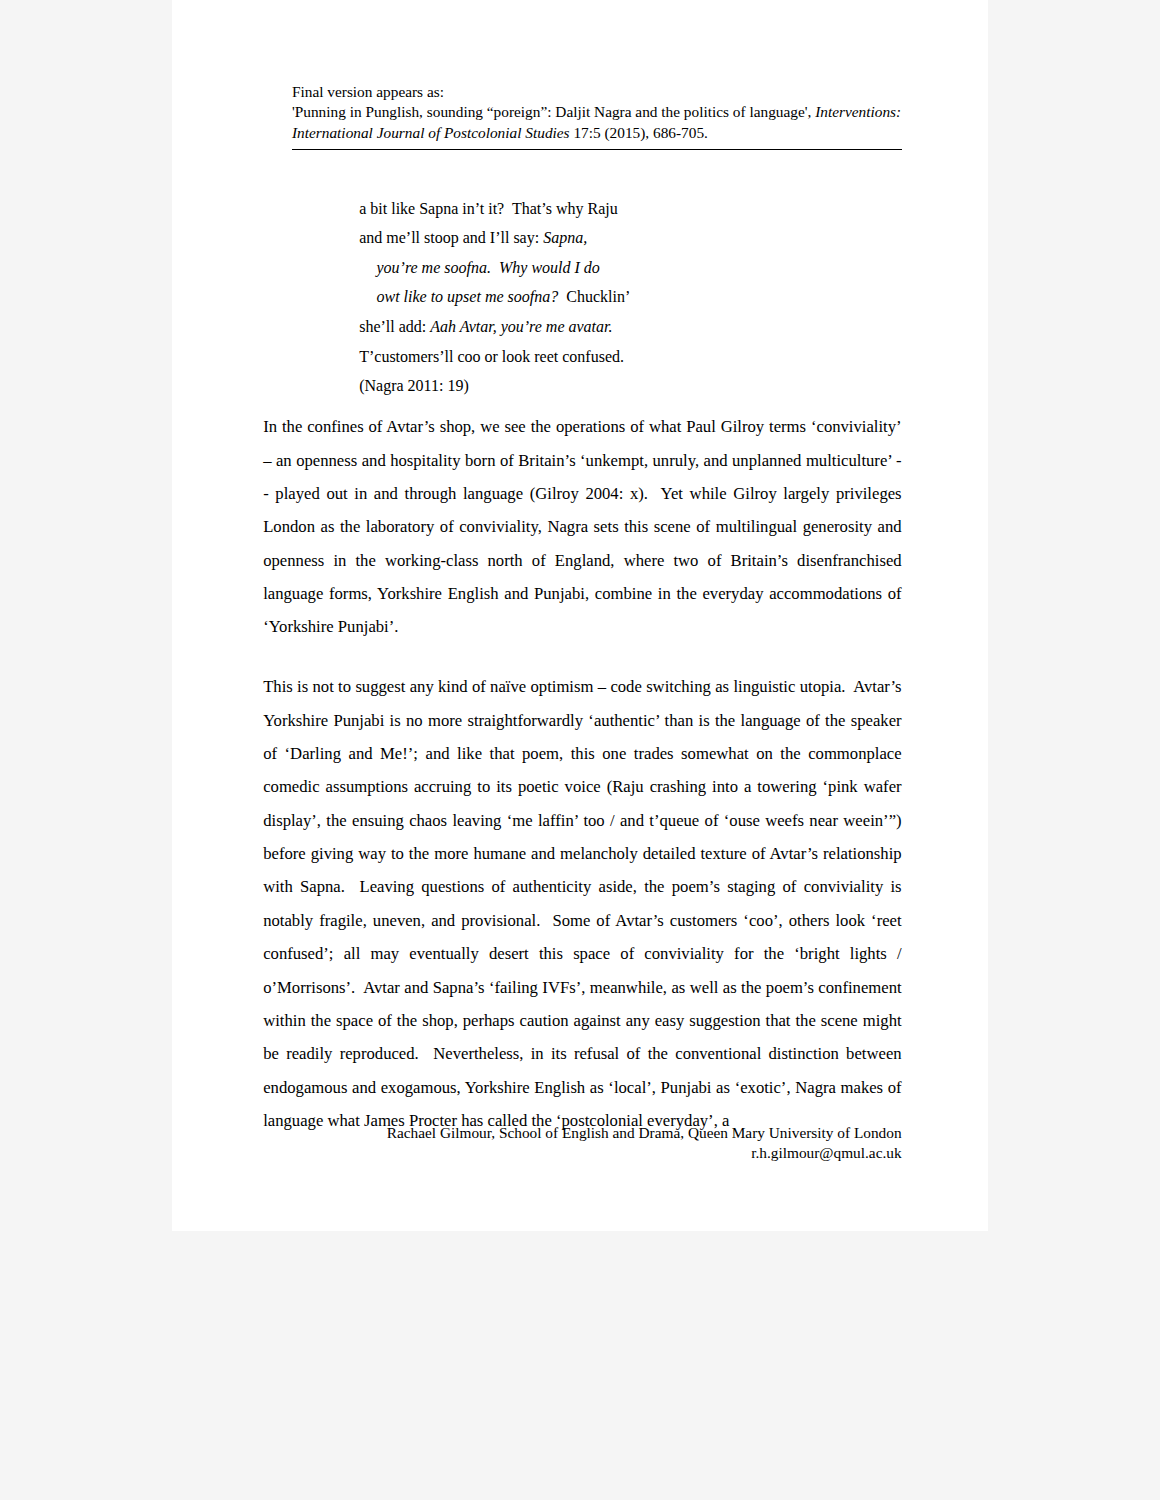Final version appears as:
'Punning in Punglish, sounding “poreign”: Daljit Nagra and the politics of language', Interventions: International Journal of Postcolonial Studies 17:5 (2015), 686-705.
a bit like Sapna in’t it? That’s why Raju
and me’ll stoop and I’ll say: Sapna,
you’re me soofna. Why would I do
owt like to upset me soofna? Chucklin’
she’ll add: Aah Avtar, you’re me avatar.
T’customers’ll coo or look reet confused.
(Nagra 2011: 19)
In the confines of Avtar’s shop, we see the operations of what Paul Gilroy terms ‘conviviality’ – an openness and hospitality born of Britain’s ‘unkempt, unruly, and unplanned multiculture’ -- played out in and through language (Gilroy 2004: x). Yet while Gilroy largely privileges London as the laboratory of conviviality, Nagra sets this scene of multilingual generosity and openness in the working-class north of England, where two of Britain’s disenfranchised language forms, Yorkshire English and Punjabi, combine in the everyday accommodations of ‘Yorkshire Punjabi’.
This is not to suggest any kind of naïve optimism – code switching as linguistic utopia. Avtar’s Yorkshire Punjabi is no more straightforwardly ‘authentic’ than is the language of the speaker of ‘Darling and Me!’; and like that poem, this one trades somewhat on the commonplace comedic assumptions accruing to its poetic voice (Raju crashing into a towering ‘pink wafer display’, the ensuing chaos leaving ‘me laffin’ too / and t’queue of ‘ouse weefs near weein’”) before giving way to the more humane and melancholy detailed texture of Avtar’s relationship with Sapna. Leaving questions of authenticity aside, the poem’s staging of conviviality is notably fragile, uneven, and provisional. Some of Avtar’s customers ‘coo’, others look ‘reet confused’; all may eventually desert this space of conviviality for the ‘bright lights / o’Morrisons’. Avtar and Sapna’s ‘failing IVFs’, meanwhile, as well as the poem’s confinement within the space of the shop, perhaps caution against any easy suggestion that the scene might be readily reproduced. Nevertheless, in its refusal of the conventional distinction between endogamous and exogamous, Yorkshire English as ‘local’, Punjabi as ‘exotic’, Nagra makes of language what James Procter has called the ‘postcolonial everyday’, a
Rachael Gilmour, School of English and Drama, Queen Mary University of London
r.h.gilmour@qmul.ac.uk